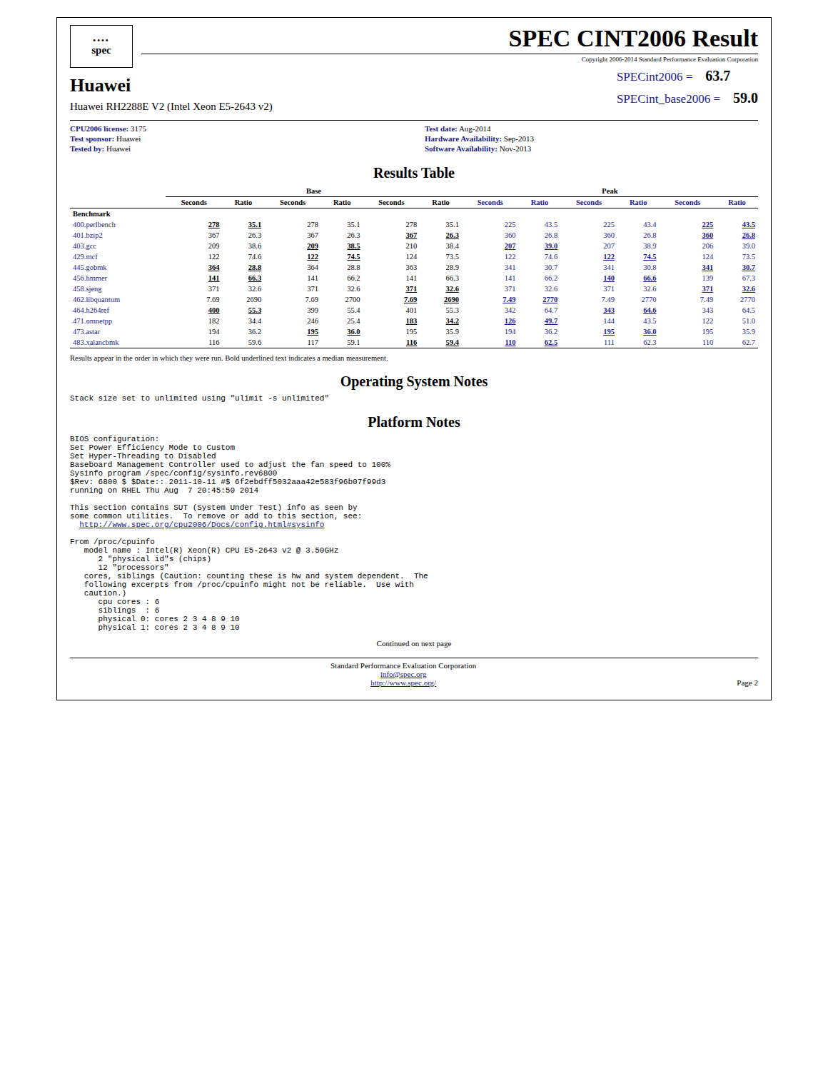••••
spec
SPEC CINT2006 Result
Copyright 2006-2014 Standard Performance Evaluation Corporation
SPECint2006 =63.7
SPECint_base2006 =59.0
Huawei
Huawei RH2288E V2 (Intel Xeon E5-2643 v2)
CPU2006 license: 3175
Test date: Aug-2014
Test sponsor: Huawei
Hardware Availability: Sep-2013
Tested by: Huawei
Software Availability: Nov-2013
Results Table
| | Base | Peak |
| --- | --- | --- |
| Seconds | Ratio | Seconds | Ratio | Seconds | Ratio | Seconds | Ratio | Seconds | Ratio | Seconds | Ratio |
| Benchmark | |
| 400.perlbench | 278 | 35.1 | 278 | 35.1 | 278 | 35.1 | 225 | 43.5 | 225 | 43.4 | 225 | 43.5 |
| 401.bzip2 | 367 | 26.3 | 367 | 26.3 | 367 | 26.3 | 360 | 26.8 | 360 | 26.8 | 360 | 26.8 |
| 403.gcc | 209 | 38.6 | 209 | 38.5 | 210 | 38.4 | 207 | 39.0 | 207 | 38.9 | 206 | 39.0 |
| 429.mcf | 122 | 74.6 | 122 | 74.5 | 124 | 73.5 | 122 | 74.6 | 122 | 74.5 | 124 | 73.5 |
| 445.gobmk | 364 | 28.8 | 364 | 28.8 | 363 | 28.9 | 341 | 30.7 | 341 | 30.8 | 341 | 30.7 |
| 456.hmmer | 141 | 66.3 | 141 | 66.2 | 141 | 66.3 | 141 | 66.2 | 140 | 66.6 | 139 | 67.3 |
| 458.sjeng | 371 | 32.6 | 371 | 32.6 | 371 | 32.6 | 371 | 32.6 | 371 | 32.6 | 371 | 32.6 |
| 462.libquantum | 7.69 | 2690 | 7.69 | 2700 | 7.69 | 2690 | 7.49 | 2770 | 7.49 | 2770 | 7.49 | 2770 |
| 464.h264ref | 400 | 55.3 | 399 | 55.4 | 401 | 55.3 | 342 | 64.7 | 343 | 64.6 | 343 | 64.5 |
| 471.omnetpp | 182 | 34.4 | 246 | 25.4 | 183 | 34.2 | 126 | 49.7 | 144 | 43.5 | 122 | 51.0 |
| 473.astar | 194 | 36.2 | 195 | 36.0 | 195 | 35.9 | 194 | 36.2 | 195 | 36.0 | 195 | 35.9 |
| 483.xalancbmk | 116 | 59.6 | 117 | 59.1 | 116 | 59.4 | 110 | 62.5 | 111 | 62.3 | 110 | 62.7 |
Results appear in the order in which they were run. Bold underlined text indicates a median measurement.
Operating System Notes
Stack size set to unlimited using "ulimit -s unlimited"
Platform Notes
BIOS configuration:
Set Power Efficiency Mode to Custom
Set Hyper-Threading to Disabled
Baseboard Management Controller used to adjust the fan speed to 100%
Sysinfo program /spec/config/sysinfo.rev6800
$Rev: 6800 $ $Date:: 2011-10-11 #$ 6f2ebdff5032aaa42e583f96b07f99d3
running on RHEL Thu Aug  7 20:45:50 2014

This section contains SUT (System Under Test) info as seen by
some common utilities.  To remove or add to this section, see:
  http://www.spec.org/cpu2006/Docs/config.html#sysinfo

From /proc/cpuinfo
   model name : Intel(R) Xeon(R) CPU E5-2643 v2 @ 3.50GHz
      2 "physical id"s (chips)
      12 "processors"
   cores, siblings (Caution: counting these is hw and system dependent.  The
   following excerpts from /proc/cpuinfo might not be reliable.  Use with
   caution.)
      cpu cores : 6
      siblings  : 6
      physical 0: cores 2 3 4 8 9 10
      physical 1: cores 2 3 4 8 9 10
Continued on next page
Standard Performance Evaluation Corporation
info@spec.org
http://www.spec.org/
Page 2